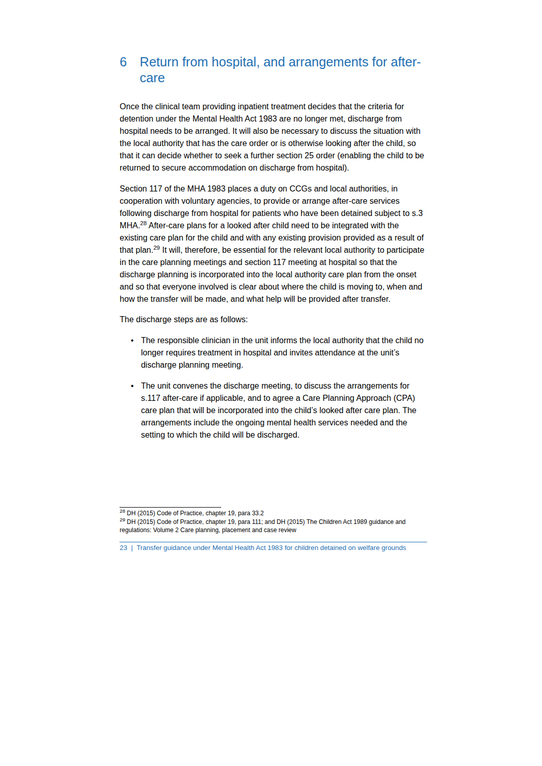6 Return from hospital, and arrangements for after-care
Once the clinical team providing inpatient treatment decides that the criteria for detention under the Mental Health Act 1983 are no longer met, discharge from hospital needs to be arranged. It will also be necessary to discuss the situation with the local authority that has the care order or is otherwise looking after the child, so that it can decide whether to seek a further section 25 order (enabling the child to be returned to secure accommodation on discharge from hospital).
Section 117 of the MHA 1983 places a duty on CCGs and local authorities, in cooperation with voluntary agencies, to provide or arrange after-care services following discharge from hospital for patients who have been detained subject to s.3 MHA.28 After-care plans for a looked after child need to be integrated with the existing care plan for the child and with any existing provision provided as a result of that plan.29 It will, therefore, be essential for the relevant local authority to participate in the care planning meetings and section 117 meeting at hospital so that the discharge planning is incorporated into the local authority care plan from the onset and so that everyone involved is clear about where the child is moving to, when and how the transfer will be made, and what help will be provided after transfer.
The discharge steps are as follows:
The responsible clinician in the unit informs the local authority that the child no longer requires treatment in hospital and invites attendance at the unit’s discharge planning meeting.
The unit convenes the discharge meeting, to discuss the arrangements for s.117 after-care if applicable, and to agree a Care Planning Approach (CPA) care plan that will be incorporated into the child’s looked after care plan. The arrangements include the ongoing mental health services needed and the setting to which the child will be discharged.
28 DH (2015) Code of Practice, chapter 19, para 33.2
29 DH (2015) Code of Practice, chapter 19, para 111; and DH (2015) The Children Act 1989 guidance and regulations: Volume 2 Care planning, placement and case review
23 | Transfer guidance under Mental Health Act 1983 for children detained on welfare grounds